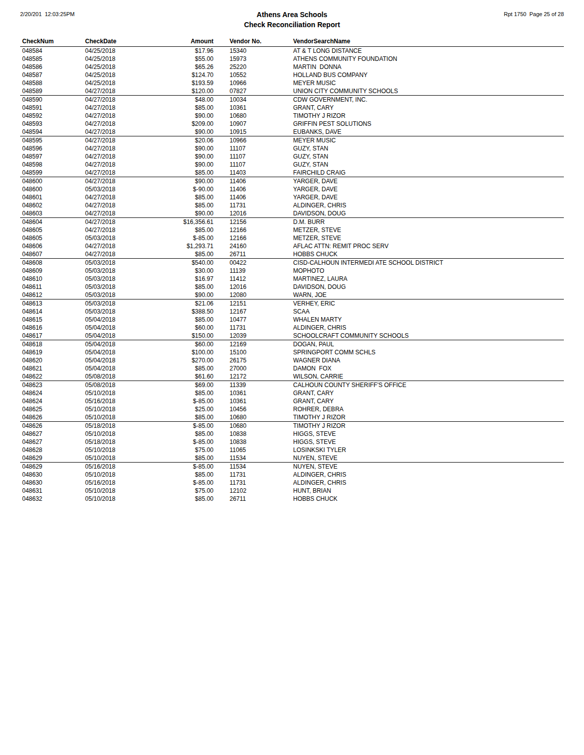2/20/201 12:03:25PM
Athens Area Schools
Check Reconciliation Report
Rpt 1750 Page 25 of 28
| CheckNum | CheckDate | Amount | Vendor No. | VendorSearchName |
| --- | --- | --- | --- | --- |
| 048584 | 04/25/2018 | $17.96 | 15340 | AT & T LONG DISTANCE |
| 048585 | 04/25/2018 | $55.00 | 15973 | ATHENS COMMUNITY FOUNDATION |
| 048586 | 04/25/2018 | $65.26 | 25220 | MARTIN DONNA |
| 048587 | 04/25/2018 | $124.70 | 10552 | HOLLAND BUS COMPANY |
| 048588 | 04/25/2018 | $193.59 | 10966 | MEYER MUSIC |
| 048589 | 04/27/2018 | $120.00 | 07827 | UNION CITY COMMUNITY SCHOOLS |
| 048590 | 04/27/2018 | $48.00 | 10034 | CDW GOVERNMENT, INC. |
| 048591 | 04/27/2018 | $85.00 | 10361 | GRANT, CARY |
| 048592 | 04/27/2018 | $90.00 | 10680 | TIMOTHY J RIZOR |
| 048593 | 04/27/2018 | $209.00 | 10907 | GRIFFIN PEST SOLUTIONS |
| 048594 | 04/27/2018 | $90.00 | 10915 | EUBANKS, DAVE |
| 048595 | 04/27/2018 | $20.06 | 10966 | MEYER MUSIC |
| 048596 | 04/27/2018 | $90.00 | 11107 | GUZY, STAN |
| 048597 | 04/27/2018 | $90.00 | 11107 | GUZY, STAN |
| 048598 | 04/27/2018 | $90.00 | 11107 | GUZY, STAN |
| 048599 | 04/27/2018 | $85.00 | 11403 | FAIRCHILD CRAIG |
| 048600 | 04/27/2018 | $90.00 | 11406 | YARGER, DAVE |
| 048600 | 05/03/2018 | $-90.00 | 11406 | YARGER, DAVE |
| 048601 | 04/27/2018 | $85.00 | 11406 | YARGER, DAVE |
| 048602 | 04/27/2018 | $85.00 | 11731 | ALDINGER, CHRIS |
| 048603 | 04/27/2018 | $90.00 | 12016 | DAVIDSON, DOUG |
| 048604 | 04/27/2018 | $16,356.61 | 12156 | D.M. BURR |
| 048605 | 04/27/2018 | $85.00 | 12166 | METZER, STEVE |
| 048605 | 05/03/2018 | $-85.00 | 12166 | METZER, STEVE |
| 048606 | 04/27/2018 | $1,293.71 | 24160 | AFLAC ATTN: REMIT PROC SERV |
| 048607 | 04/27/2018 | $85.00 | 26711 | HOBBS CHUCK |
| 048608 | 05/03/2018 | $540.00 | 00422 | CISD-CALHOUN INTERMEDI ATE SCHOOL DISTRICT |
| 048609 | 05/03/2018 | $30.00 | 11139 | MOPHOTO |
| 048610 | 05/03/2018 | $16.97 | 11412 | MARTINEZ, LAURA |
| 048611 | 05/03/2018 | $85.00 | 12016 | DAVIDSON, DOUG |
| 048612 | 05/03/2018 | $90.00 | 12080 | WARN, JOE |
| 048613 | 05/03/2018 | $21.06 | 12151 | VERHEY, ERIC |
| 048614 | 05/03/2018 | $388.50 | 12167 | SCAA |
| 048615 | 05/04/2018 | $85.00 | 10477 | WHALEN MARTY |
| 048616 | 05/04/2018 | $60.00 | 11731 | ALDINGER, CHRIS |
| 048617 | 05/04/2018 | $150.00 | 12039 | SCHOOLCRAFT COMMUNITY SCHOOLS |
| 048618 | 05/04/2018 | $60.00 | 12169 | DOGAN, PAUL |
| 048619 | 05/04/2018 | $100.00 | 15100 | SPRINGPORT COMM SCHLS |
| 048620 | 05/04/2018 | $270.00 | 26175 | WAGNER DIANA |
| 048621 | 05/04/2018 | $85.00 | 27000 | DAMON FOX |
| 048622 | 05/08/2018 | $61.60 | 12172 | WILSON, CARRIE |
| 048623 | 05/08/2018 | $69.00 | 11339 | CALHOUN COUNTY SHERIFF'S OFFICE |
| 048624 | 05/10/2018 | $85.00 | 10361 | GRANT, CARY |
| 048624 | 05/16/2018 | $-85.00 | 10361 | GRANT, CARY |
| 048625 | 05/10/2018 | $25.00 | 10456 | ROHRER, DEBRA |
| 048626 | 05/10/2018 | $85.00 | 10680 | TIMOTHY J RIZOR |
| 048626 | 05/18/2018 | $-85.00 | 10680 | TIMOTHY J RIZOR |
| 048627 | 05/10/2018 | $85.00 | 10838 | HIGGS, STEVE |
| 048627 | 05/18/2018 | $-85.00 | 10838 | HIGGS, STEVE |
| 048628 | 05/10/2018 | $75.00 | 11065 | LOSINKSKI TYLER |
| 048629 | 05/10/2018 | $85.00 | 11534 | NUYEN, STEVE |
| 048629 | 05/16/2018 | $-85.00 | 11534 | NUYEN, STEVE |
| 048630 | 05/10/2018 | $85.00 | 11731 | ALDINGER, CHRIS |
| 048630 | 05/16/2018 | $-85.00 | 11731 | ALDINGER, CHRIS |
| 048631 | 05/10/2018 | $75.00 | 12102 | HUNT, BRIAN |
| 048632 | 05/10/2018 | $85.00 | 26711 | HOBBS CHUCK |